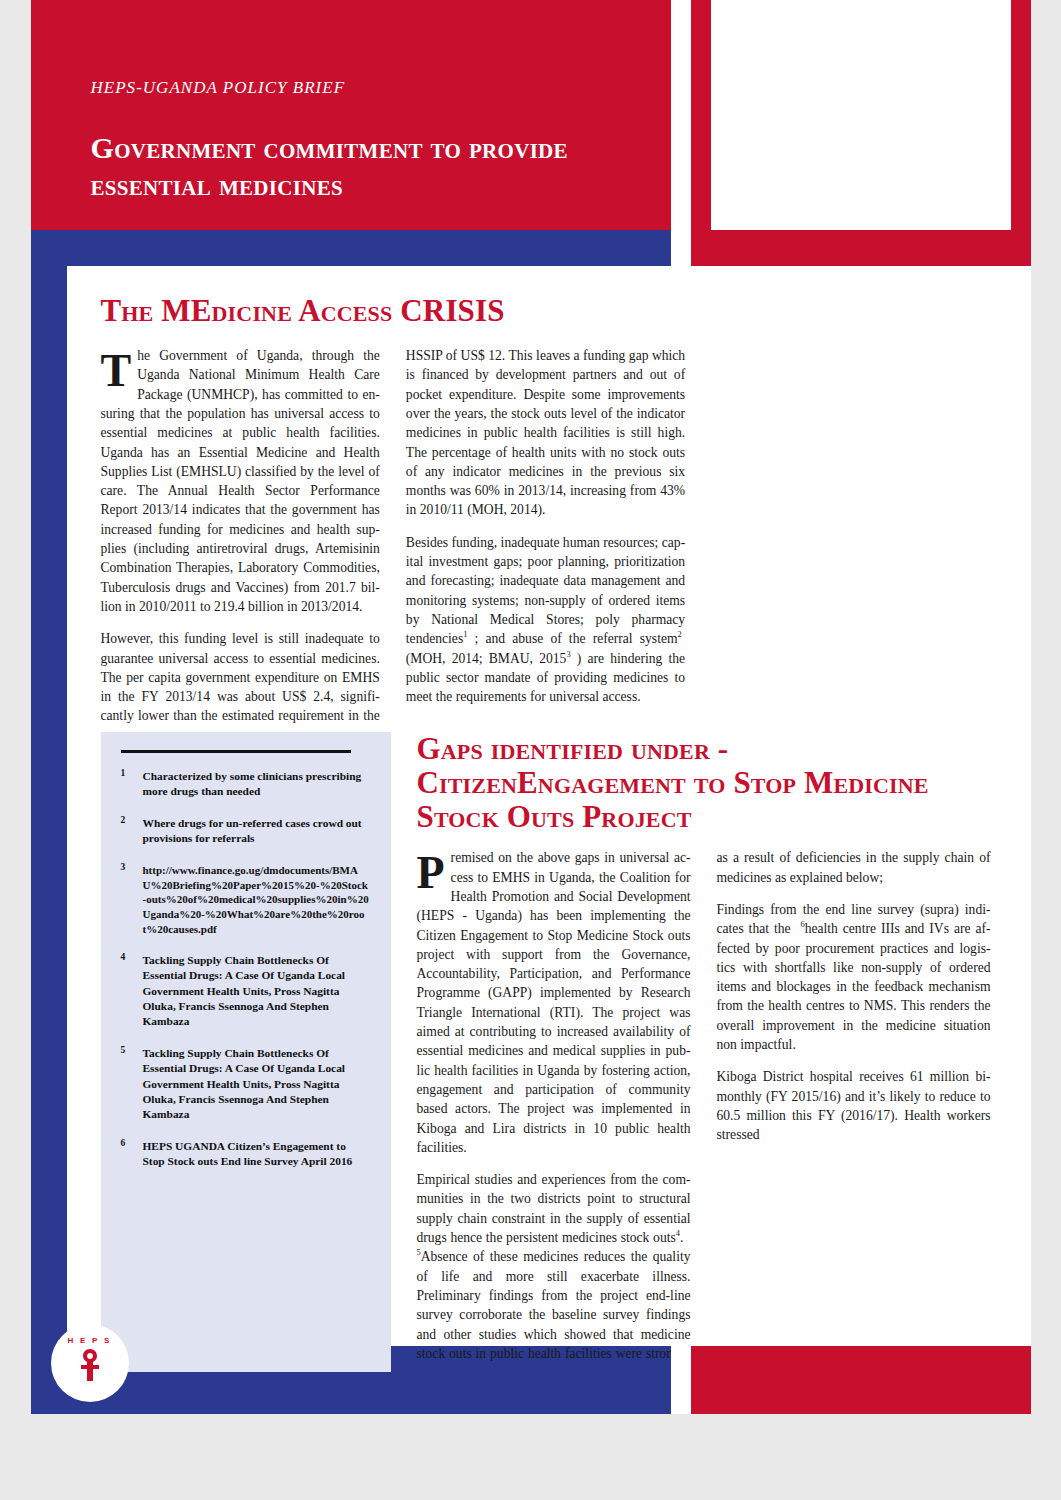HEPS-Uganda Policy Brief
Government commitment to provide essential medicines
The MEdicine Access CRISIS
The Government of Uganda, through the Uganda National Minimum Health Care Package (UNMHCP), has committed to ensuring that the population has universal access to essential medicines at public health facilities. Uganda has an Essential Medicine and Health Supplies List (EMHSLU) classified by the level of care. The Annual Health Sector Performance Report 2013/14 indicates that the government has increased funding for medicines and health supplies (including antiretroviral drugs, Artemisinin Combination Therapies, Laboratory Commodities, Tuberculosis drugs and Vaccines) from 201.7 billion in 2010/2011 to 219.4 billion in 2013/2014.
However, this funding level is still inadequate to guarantee universal access to essential medicines. The per capita government expenditure on EMHS in the FY 2013/14 was about US$ 2.4, significantly lower than the estimated requirement in the HSSIP of US$ 12. This leaves a funding gap which is financed by development partners and out of pocket expenditure. Despite some improvements over the years, the stock outs level of the indicator medicines in public health facilities is still high. The percentage of health units with no stock outs of any indicator medicines in the previous six months was 60% in 2013/14, increasing from 43% in 2010/11 (MOH, 2014).
Besides funding, inadequate human resources; capital investment gaps; poor planning, prioritization and forecasting; inadequate data management and monitoring systems; non-supply of ordered items by National Medical Stores; poly pharmacy tendencies1 ; and abuse of the referral system2 (MOH, 2014; BMAU, 20153 ) are hindering the public sector mandate of providing medicines to meet the requirements for universal access.
Characterized by some clinicians prescribing more drugs than needed
Where drugs for un-referred cases crowd out provisions for referrals
http://www.finance.go.ug/dmdocuments/BMAU%20Briefing%20Paper%2015%20-%20Stock-outs%20of%20medical%20supplies%20in%20Uganda%20-%20What%20are%20the%20root%20causes.pdf
Tackling Supply Chain Bottlenecks Of Essential Drugs: A Case Of Uganda Local Government Health Units, Pross Nagitta Oluka, Francis Ssennoga And Stephen Kambaza
Tackling Supply Chain Bottlenecks Of Essential Drugs: A Case Of Uganda Local Government Health Units, Pross Nagitta Oluka, Francis Ssennoga And Stephen Kambaza
HEPS UGANDA Citizen’s Engagement to Stop Stock outs End line Survey April 2016
Gaps identified under - CitizenEngagement to Stop Medicine Stock Outs Project
Premised on the above gaps in universal access to EMHS in Uganda, the Coalition for Health Promotion and Social Development (HEPS - Uganda) has been implementing the Citizen Engagement to Stop Medicine Stock outs project with support from the Governance, Accountability, Participation, and Performance Programme (GAPP) implemented by Research Triangle International (RTI). The project was aimed at contributing to increased availability of essential medicines and medical supplies in public health facilities in Uganda by fostering action, engagement and participation of community based actors. The project was implemented in Kiboga and Lira districts in 10 public health facilities.
Empirical studies and experiences from the communities in the two districts point to structural supply chain constraint in the supply of essential drugs hence the persistent medicines stock outs4. 5Absence of these medicines reduces the quality of life and more still exacerbate illness. Preliminary findings from the project end-line survey corroborate the baseline survey findings and other studies which showed that medicine stock outs in public health facilities were strongly as a result of deficiencies in the supply chain of medicines as explained below;
Findings from the end line survey (supra) indicates that the 6health centre IIIs and IVs are affected by poor procurement practices and logistics with shortfalls like non-supply of ordered items and blockages in the feedback mechanism from the health centres to NMS. This renders the overall improvement in the medicine situation non impactful.
Kiboga District hospital receives 61 million bi-monthly (FY 2015/16) and it’s likely to reduce to 60.5 million this FY (2016/17). Health workers stressed
H E P S